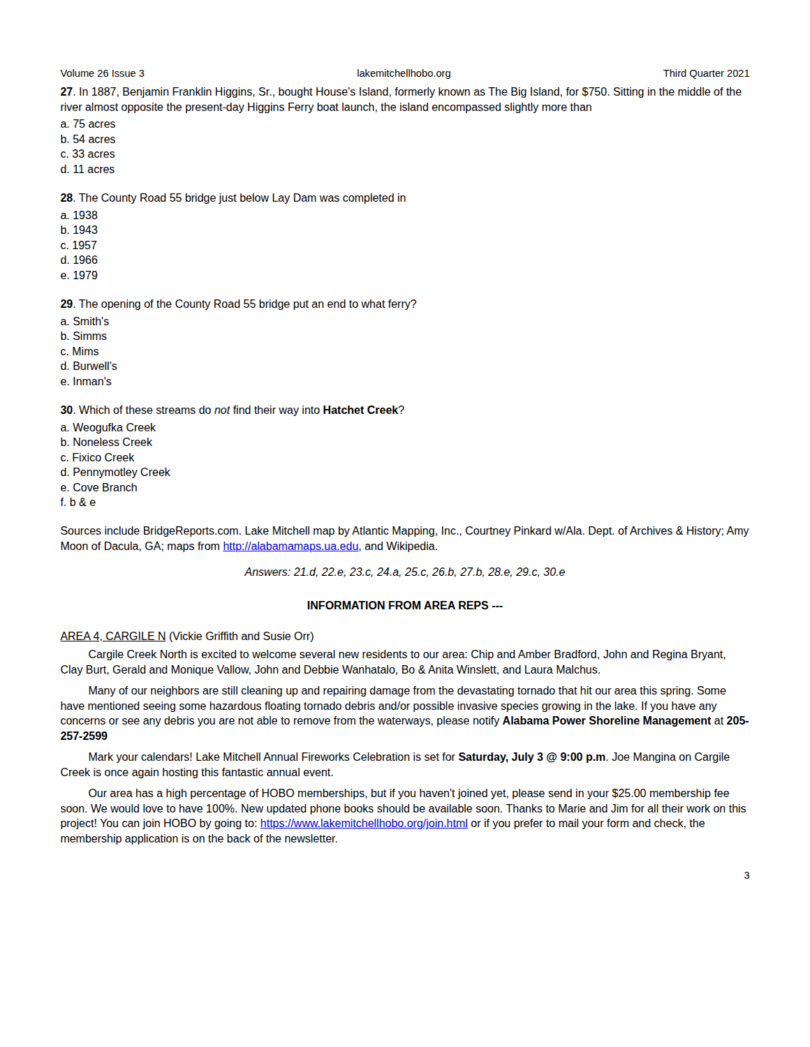Volume 26 Issue 3 lakemitchellhobo.org Third Quarter 2021
27. In 1887, Benjamin Franklin Higgins, Sr., bought House's Island, formerly known as The Big Island, for $750. Sitting in the middle of the river almost opposite the present-day Higgins Ferry boat launch, the island encompassed slightly more than
a. 75 acres
b. 54 acres
c. 33 acres
d. 11 acres
28. The County Road 55 bridge just below Lay Dam was completed in
a. 1938
b. 1943
c. 1957
d. 1966
e. 1979
29. The opening of the County Road 55 bridge put an end to what ferry?
a. Smith's
b. Simms
c. Mims
d. Burwell's
e. Inman's
30. Which of these streams do not find their way into Hatchet Creek?
a. Weogufka Creek
b. Noneless Creek
c. Fixico Creek
d. Pennymotley Creek
e. Cove Branch
f. b & e
Sources include BridgeReports.com. Lake Mitchell map by Atlantic Mapping, Inc., Courtney Pinkard w/Ala. Dept. of Archives & History; Amy Moon of Dacula, GA; maps from http://alabamamaps.ua.edu, and Wikipedia.
Answers: 21.d, 22.e, 23.c, 24.a, 25.c, 26.b, 27.b, 28.e, 29.c, 30.e
INFORMATION FROM AREA REPS ---
AREA 4, CARGILE N (Vickie Griffith and Susie Orr)
Cargile Creek North is excited to welcome several new residents to our area: Chip and Amber Bradford, John and Regina Bryant, Clay Burt, Gerald and Monique Vallow, John and Debbie Wanhatalo, Bo & Anita Winslett, and Laura Malchus.
Many of our neighbors are still cleaning up and repairing damage from the devastating tornado that hit our area this spring. Some have mentioned seeing some hazardous floating tornado debris and/or possible invasive species growing in the lake. If you have any concerns or see any debris you are not able to remove from the waterways, please notify Alabama Power Shoreline Management at 205-257-2599
Mark your calendars! Lake Mitchell Annual Fireworks Celebration is set for Saturday, July 3 @ 9:00 p.m. Joe Mangina on Cargile Creek is once again hosting this fantastic annual event.
Our area has a high percentage of HOBO memberships, but if you haven't joined yet, please send in your $25.00 membership fee soon. We would love to have 100%. New updated phone books should be available soon. Thanks to Marie and Jim for all their work on this project! You can join HOBO by going to: https://www.lakemitchellhobo.org/join.html or if you prefer to mail your form and check, the membership application is on the back of the newsletter.
3